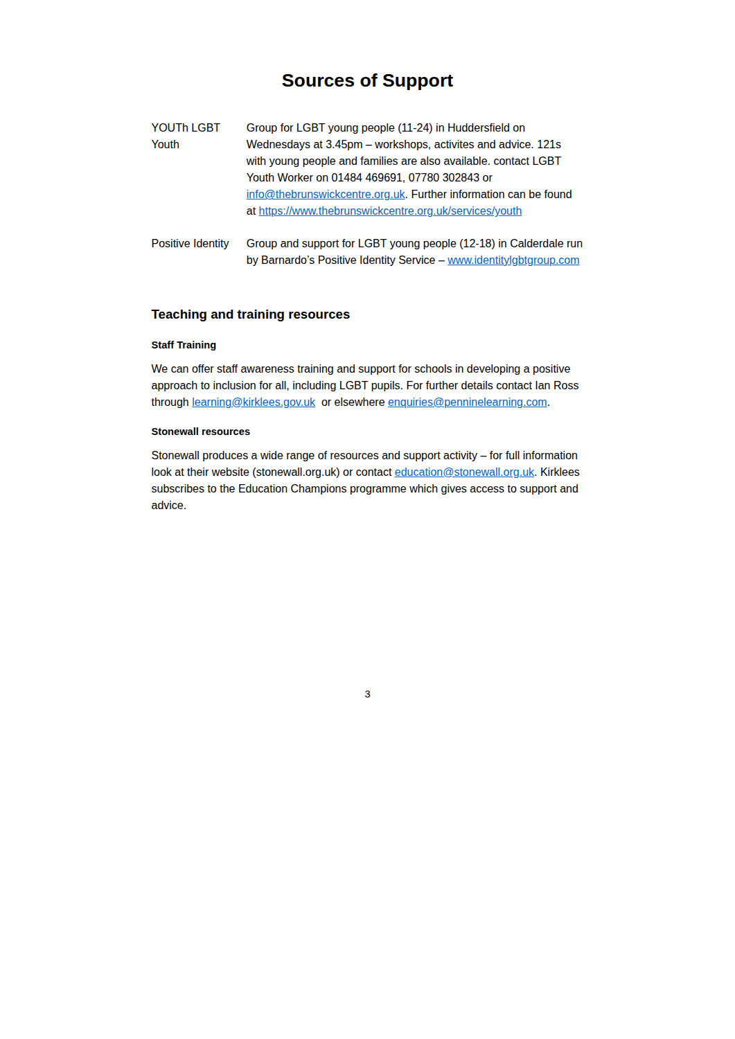Sources of Support
| YOUTh LGBT Youth | Group for LGBT young people (11-24) in Huddersfield on Wednesdays at 3.45pm – workshops, activites and advice. 121s with young people and families are also available. contact LGBT Youth Worker on 01484 469691, 07780 302843 or info@thebrunswickcentre.org.uk . Further information can be found at https://www.thebrunswickcentre.org.uk/services/youth |
| Positive Identity | Group and support for LGBT young people (12-18) in Calderdale run by Barnardo’s Positive Identity Service – www.identitylgbtgroup.com |
Teaching and training resources
Staff Training
We can offer staff awareness training and support for schools in developing a positive approach to inclusion for all, including LGBT pupils. For further details contact Ian Ross through learning@kirklees.gov.uk or elsewhere enquiries@penninelearning.com.
Stonewall resources
Stonewall produces a wide range of resources and support activity – for full information look at their website (stonewall.org.uk) or contact education@stonewall.org.uk. Kirklees subscribes to the Education Champions programme which gives access to support and advice.
3